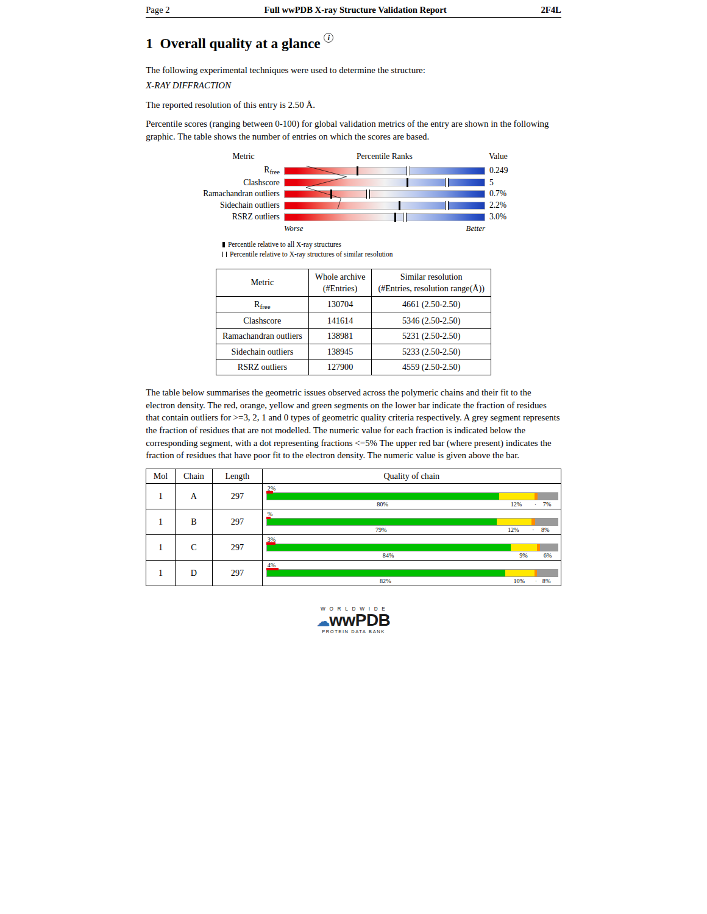Page 2
Full wwPDB X-ray Structure Validation Report
2F4L
1 Overall quality at a glance i
The following experimental techniques were used to determine the structure:
X-RAY DIFFRACTION
The reported resolution of this entry is 2.50 Å.
Percentile scores (ranging between 0-100) for global validation metrics of the entry are shown in the following graphic. The table shows the number of entries on which the scores are based.
| | Metric | Percentile Ranks | Value |
| --- | --- | --- | --- |
| | R free | | 0.249 |
| | Clashscore | | 5 |
| | Ramachandran outliers | | 0.7% |
| | Sidechain outliers | | 2.2% |
| | RSRZ outliers | | 3.0% |
| | Worse Better | |
Percentile relative to all X-ray structures
Percentile relative to X-ray structures of similar resolution
| Metric | Whole archive (#Entries) | Similar resolution (#Entries, resolution range(Å)) |
| --- | --- | --- |
| R free | 130704 | 4661 (2.50-2.50) |
| Clashscore | 141614 | 5346 (2.50-2.50) |
| Ramachandran outliers | 138981 | 5231 (2.50-2.50) |
| Sidechain outliers | 138945 | 5233 (2.50-2.50) |
| RSRZ outliers | 127900 | 4559 (2.50-2.50) |
The table below summarises the geometric issues observed across the polymeric chains and their fit to the electron density. The red, orange, yellow and green segments on the lower bar indicate the fraction of residues that contain outliers for >=3, 2, 1 and 0 types of geometric quality criteria respectively. A grey segment represents the fraction of residues that are not modelled. The numeric value for each fraction is indicated below the corresponding segment, with a dot representing fractions <=5% The upper red bar (where present) indicates the fraction of residues that have poor fit to the electron density. The numeric value is given above the bar.
| Mol | Chain | Length | Quality of chain |
| --- | --- | --- | --- |
| 1 | A | 297 | 2% 80% 12% · 7% |
| 1 | B | 297 | % 79% 12% · 8% |
| 1 | C | 297 | 3% 84% 9% 6% |
| 1 | D | 297 | 4% 82% 10% · 8% |
W O R L D W I D E
☁ww PDB
PROTEIN DATA BANK